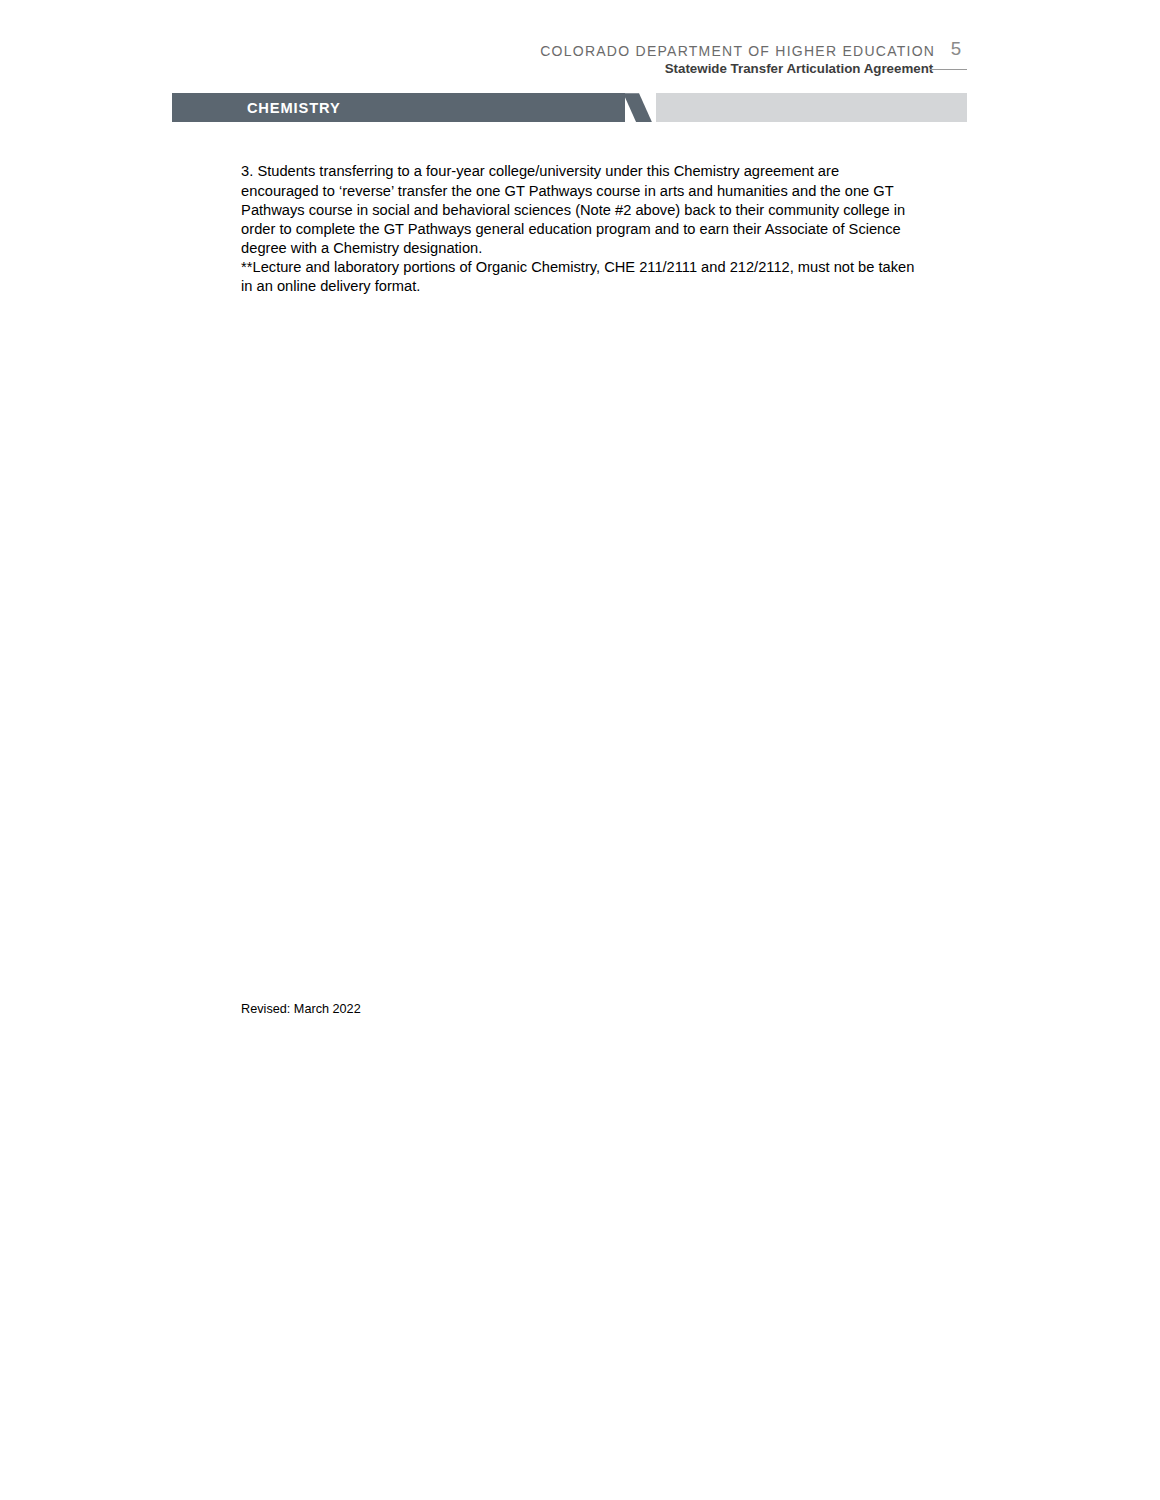5
COLORADO DEPARTMENT OF HIGHER EDUCATION
Statewide Transfer Articulation Agreement
CHEMISTRY
3. Students transferring to a four-year college/university under this Chemistry agreement are encouraged to ‘reverse’ transfer the one GT Pathways course in arts and humanities and the one GT Pathways course in social and behavioral sciences (Note #2 above) back to their community college in order to complete the GT Pathways general education program and to earn their Associate of Science degree with a Chemistry designation.
**Lecture and laboratory portions of Organic Chemistry, CHE 211/2111 and 212/2112, must not be taken in an online delivery format.
Revised: March 2022